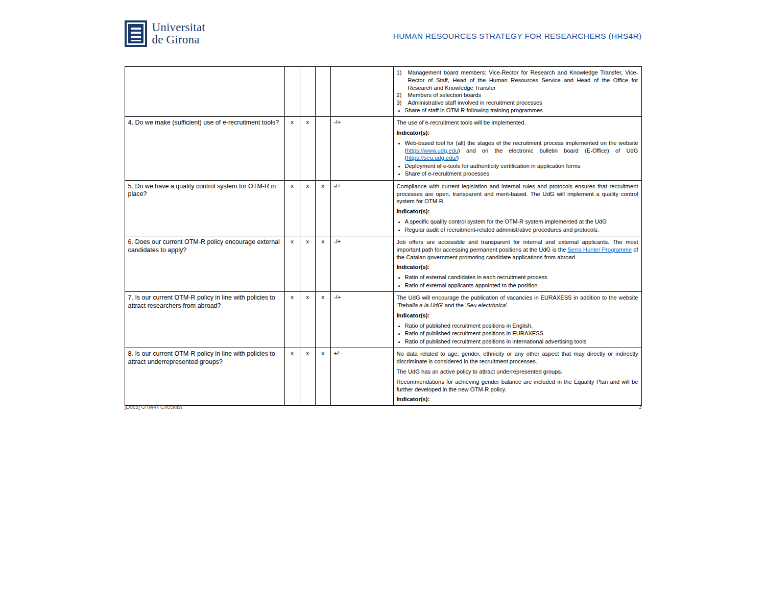Universitat
de Girona
HUMAN RESOURCES STRATEGY FOR RESEARCHERS (HRS4R)
| | | | | | 1) Management board members: Vice-Rector for Research and Knowledge Transfer, Vice-Rector of Staff, Head of the Human Resources Service and Head of the Office for Research and Knowledge Transfer 2) Members of selection boards 3) Administrative staff involved in recruitment processes Share of staff in OTM-R following training programmes |
| 4. Do we make (sufficient) use of e-recruitment tools? | x | x | | -/+ | The use of e-recruitment tools will be implemented. Indicator(s): Web-based tool for (all) the stages of the recruitment process implemented on the website ( https://www.udg.edu ) and on the electronic bulletin board (E-Office) of UdG ( https://seu.udg.edu/ ) Deployment of e-tools for authenticity certification in application forms Share of e-recruitment processes |
| 5. Do we have a quality control system for OTM-R in place? | x | x | x | -/+ | Compliance with current legislation and internal rules and protocols ensures that recruitment processes are open, transparent and merit-based. The UdG will implement a quality control system for OTM-R. Indicator(s): A specific quality control system for the OTM-R system implemented at the UdG Regular audit of recruitment-related administrative procedures and protocols. |
| 6. Does our current OTM-R policy encourage external candidates to apply? | x | x | x | -/+ | Job offers are accessible and transparent for internal and external applicants. The most important path for accessing permanent positions at the UdG is the Serra Hunter Programme of the Catalan government promoting candidate applications from abroad. Indicator(s): Ratio of external candidates in each recruitment process Ratio of external applicants appointed to the position |
| 7. Is our current OTM-R policy in line with policies to attract researchers from abroad? | x | x | x | -/+ | The UdG will encourage the publication of vacancies in EURAXESS in addition to the website ' Treballa a la UdG ' and the ' Seu electrònica '. Indicator(s): Ratio of published recruitment positions in English. Ratio of published recruitment positions in EURAXESS Ratio of published recruitment positions in international advertising tools |
| 8. Is our current OTM-R policy in line with policies to attract underrepresented groups? | x | x | x | +/- | No data related to age, gender, ethnicity or any other aspect that may directly or indirectly discriminate is considered in the recruitment processes. The UdG has an active policy to attract underrepresented groups. Recommendations for achieving gender balance are included in the Equality Plan and will be further developed in the new OTM-R policy. Indicator(s): |
[Doc3] OTM-R Checklist
3